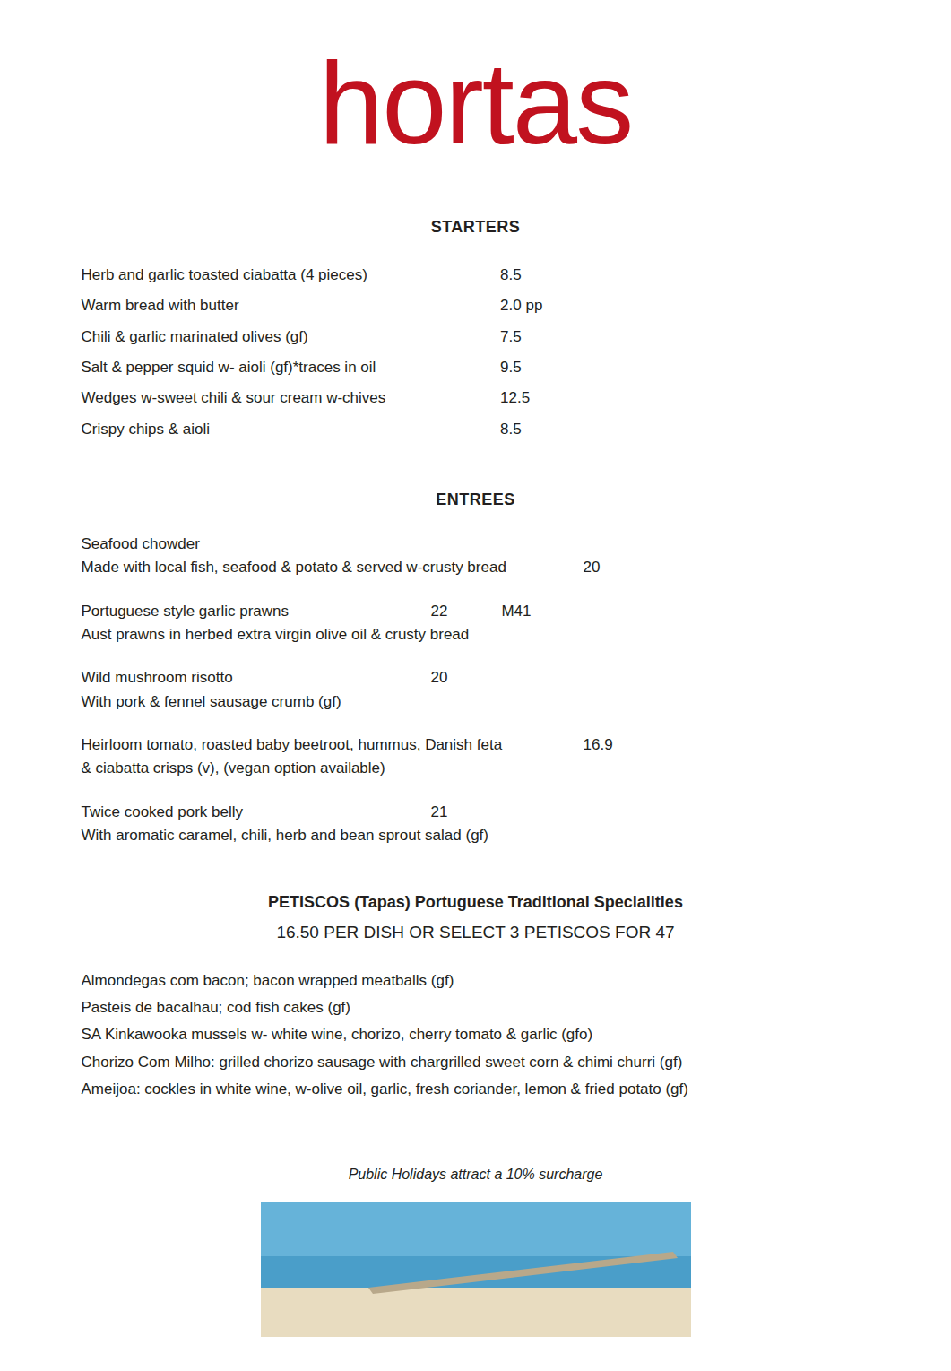hortas
STARTERS
| Herb and garlic toasted ciabatta (4 pieces) | 8.5 |
| Warm bread with butter | 2.0 pp |
| Chili & garlic marinated olives (gf) | 7.5 |
| Salt & pepper squid w- aioli (gf)*traces in oil | 9.5 |
| Wedges w-sweet chili & sour cream w-chives | 12.5 |
| Crispy chips & aioli | 8.5 |
ENTREES
Seafood chowder
Made with local fish, seafood & potato & served w-crusty bread 20
Portuguese style garlic prawns 22 M41
Aust prawns in herbed extra virgin olive oil & crusty bread
Wild mushroom risotto 20
With pork & fennel sausage crumb (gf)
Heirloom tomato, roasted baby beetroot, hummus, Danish feta 16.9
& ciabatta crisps (v), (vegan option available)
Twice cooked pork belly 21
With aromatic caramel, chili, herb and bean sprout salad (gf)
PETISCOS (Tapas) Portuguese Traditional Specialities
16.50 PER DISH OR SELECT 3 PETISCOS FOR 47
Almondegas com bacon; bacon wrapped meatballs (gf)
Pasteis de bacalhau; cod fish cakes (gf)
SA Kinkawooka mussels w- white wine, chorizo, cherry tomato & garlic (gfo)
Chorizo Com Milho: grilled chorizo sausage with chargrilled sweet corn & chimi churri (gf)
Ameijoa: cockles in white wine, w-olive oil, garlic, fresh coriander, lemon & fried potato (gf)
Public Holidays attract a 10% surcharge